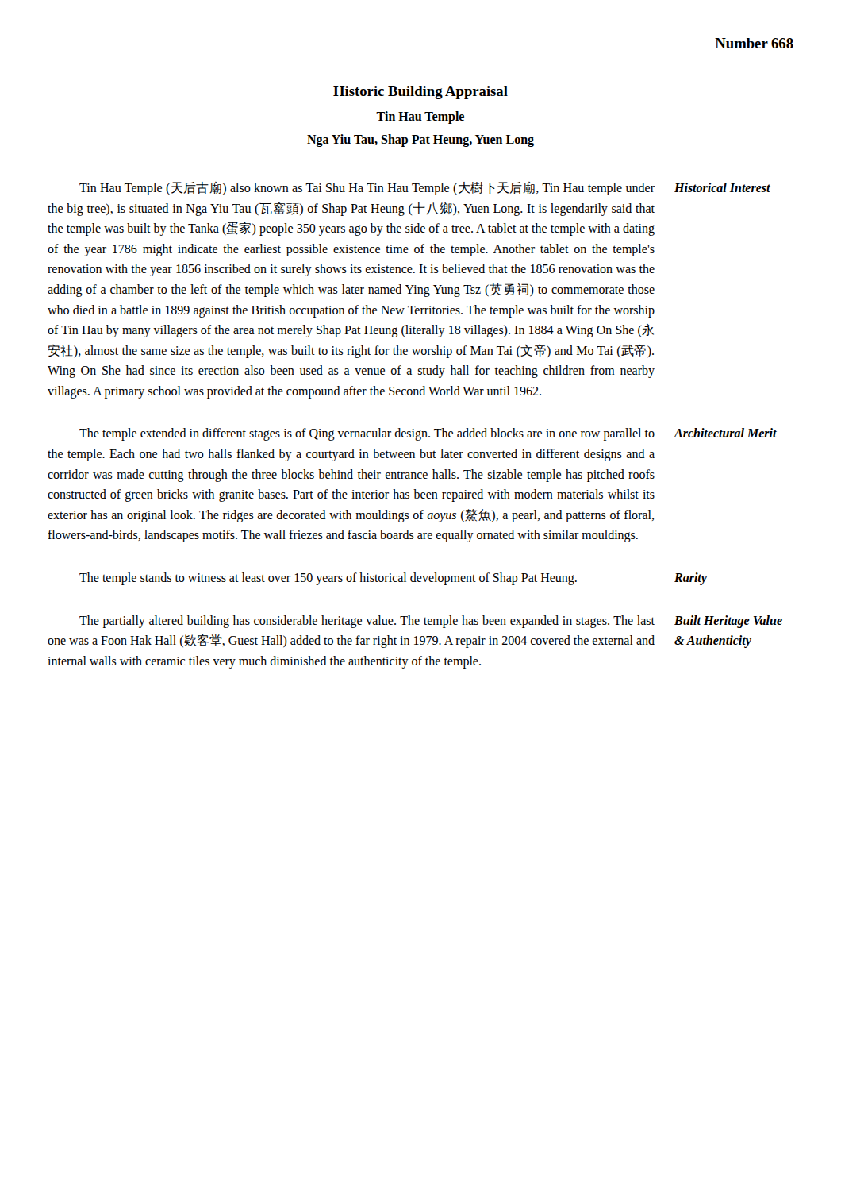Number 668
Historic Building Appraisal
Tin Hau Temple
Nga Yiu Tau, Shap Pat Heung, Yuen Long
Tin Hau Temple (天后古廟) also known as Tai Shu Ha Tin Hau Temple (大樹下天后廟, Tin Hau temple under the big tree), is situated in Nga Yiu Tau (瓦窰頭) of Shap Pat Heung (十八鄉), Yuen Long. It is legendarily said that the temple was built by the Tanka (蛋家) people 350 years ago by the side of a tree. A tablet at the temple with a dating of the year 1786 might indicate the earliest possible existence time of the temple. Another tablet on the temple's renovation with the year 1856 inscribed on it surely shows its existence. It is believed that the 1856 renovation was the adding of a chamber to the left of the temple which was later named Ying Yung Tsz (英勇祠) to commemorate those who died in a battle in 1899 against the British occupation of the New Territories. The temple was built for the worship of Tin Hau by many villagers of the area not merely Shap Pat Heung (literally 18 villages). In 1884 a Wing On She (永安社), almost the same size as the temple, was built to its right for the worship of Man Tai (文帝) and Mo Tai (武帝). Wing On She had since its erection also been used as a venue of a study hall for teaching children from nearby villages. A primary school was provided at the compound after the Second World War until 1962.
Historical Interest
The temple extended in different stages is of Qing vernacular design. The added blocks are in one row parallel to the temple. Each one had two halls flanked by a courtyard in between but later converted in different designs and a corridor was made cutting through the three blocks behind their entrance halls. The sizable temple has pitched roofs constructed of green bricks with granite bases. Part of the interior has been repaired with modern materials whilst its exterior has an original look. The ridges are decorated with mouldings of aoyus (鰲魚), a pearl, and patterns of floral, flowers-and-birds, landscapes motifs. The wall friezes and fascia boards are equally ornated with similar mouldings.
Architectural Merit
The temple stands to witness at least over 150 years of historical development of Shap Pat Heung.
Rarity
The partially altered building has considerable heritage value. The temple has been expanded in stages. The last one was a Foon Hak Hall (欵客堂, Guest Hall) added to the far right in 1979. A repair in 2004 covered the external and internal walls with ceramic tiles very much diminished the authenticity of the temple.
Built Heritage Value & Authenticity